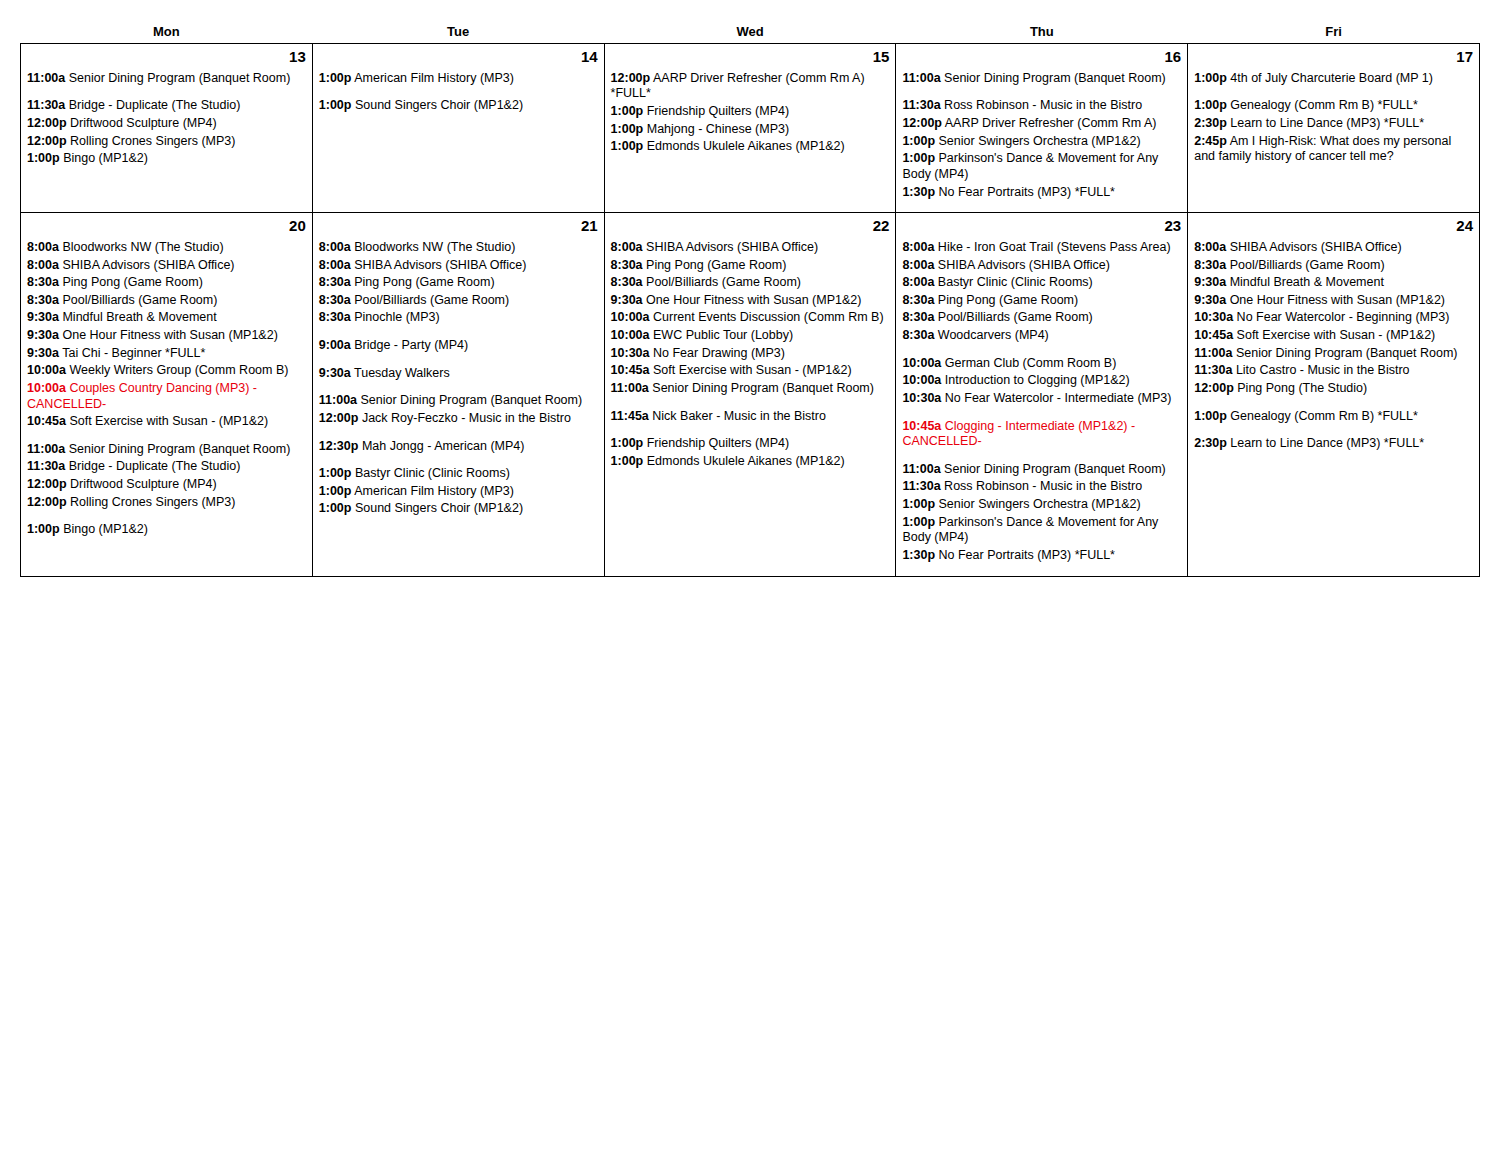| Mon | Tue | Wed | Thu | Fri |
| --- | --- | --- | --- | --- |
| 13 11:00a Senior Dining Program (Banquet Room) 11:30a Bridge - Duplicate (The Studio) 12:00p Driftwood Sculpture (MP4) 12:00p Rolling Crones Singers (MP3) 1:00p Bingo (MP1&2) | 14 1:00p American Film History (MP3) 1:00p Sound Singers Choir (MP1&2) | 15 12:00p AARP Driver Refresher (Comm Rm A) *FULL* 1:00p Friendship Quilters (MP4) 1:00p Mahjong - Chinese (MP3) 1:00p Edmonds Ukulele Aikanes (MP1&2) | 16 11:00a Senior Dining Program (Banquet Room) 11:30a Ross Robinson - Music in the Bistro 12:00p AARP Driver Refresher (Comm Rm A) 1:00p Senior Swingers Orchestra (MP1&2) 1:00p Parkinson's Dance & Movement for Any Body (MP4) 1:30p No Fear Portraits (MP3) *FULL* | 17 1:00p 4th of July Charcuterie Board (MP 1) 1:00p Genealogy (Comm Rm B) *FULL* 2:30p Learn to Line Dance (MP3) *FULL* 2:45p Am I High-Risk: What does my personal and family history of cancer tell me? |
| 20 8:00a Bloodworks NW (The Studio) 8:00a SHIBA Advisors (SHIBA Office) 8:30a Ping Pong (Game Room) 8:30a Pool/Billiards (Game Room) 9:30a Mindful Breath & Movement 9:30a One Hour Fitness with Susan (MP1&2) 9:30a Tai Chi - Beginner *FULL* 10:00a Weekly Writers Group (Comm Room B) 10:00a Couples Country Dancing (MP3) -CANCELLED- 10:45a Soft Exercise with Susan - (MP1&2) 11:00a Senior Dining Program (Banquet Room) 11:30a Bridge - Duplicate (The Studio) 12:00p Driftwood Sculpture (MP4) 12:00p Rolling Crones Singers (MP3) 1:00p Bingo (MP1&2) | 21 8:00a Bloodworks NW (The Studio) 8:00a SHIBA Advisors (SHIBA Office) 8:30a Ping Pong (Game Room) 8:30a Pool/Billiards (Game Room) 8:30a Pinochle (MP3) 9:00a Bridge - Party (MP4) 9:30a Tuesday Walkers 11:00a Senior Dining Program (Banquet Room) 12:00p Jack Roy-Feczko - Music in the Bistro 12:30p Mah Jongg - American (MP4) 1:00p Bastyr Clinic (Clinic Rooms) 1:00p American Film History (MP3) 1:00p Sound Singers Choir (MP1&2) | 22 8:00a SHIBA Advisors (SHIBA Office) 8:30a Ping Pong (Game Room) 8:30a Pool/Billiards (Game Room) 9:30a One Hour Fitness with Susan (MP1&2) 10:00a Current Events Discussion (Comm Rm B) 10:00a EWC Public Tour (Lobby) 10:30a No Fear Drawing (MP3) 10:45a Soft Exercise with Susan - (MP1&2) 11:00a Senior Dining Program (Banquet Room) 11:45a Nick Baker - Music in the Bistro 1:00p Friendship Quilters (MP4) 1:00p Edmonds Ukulele Aikanes (MP1&2) | 23 8:00a Hike - Iron Goat Trail (Stevens Pass Area) 8:00a SHIBA Advisors (SHIBA Office) 8:00a Bastyr Clinic (Clinic Rooms) 8:30a Ping Pong (Game Room) 8:30a Pool/Billiards (Game Room) 8:30a Woodcarvers (MP4) 10:00a German Club (Comm Room B) 10:00a Introduction to Clogging (MP1&2) 10:30a No Fear Watercolor - Intermediate (MP3) 10:45a Clogging - Intermediate (MP1&2) -CANCELLED- 11:00a Senior Dining Program (Banquet Room) 11:30a Ross Robinson - Music in the Bistro 1:00p Senior Swingers Orchestra (MP1&2) 1:00p Parkinson's Dance & Movement for Any Body (MP4) 1:30p No Fear Portraits (MP3) *FULL* | 24 8:00a SHIBA Advisors (SHIBA Office) 8:30a Pool/Billiards (Game Room) 9:30a Mindful Breath & Movement 9:30a One Hour Fitness with Susan (MP1&2) 10:30a No Fear Watercolor - Beginning (MP3) 10:45a Soft Exercise with Susan - (MP1&2) 11:00a Senior Dining Program (Banquet Room) 11:30a Lito Castro - Music in the Bistro 12:00p Ping Pong (The Studio) 1:00p Genealogy (Comm Rm B) *FULL* 2:30p Learn to Line Dance (MP3) *FULL* |